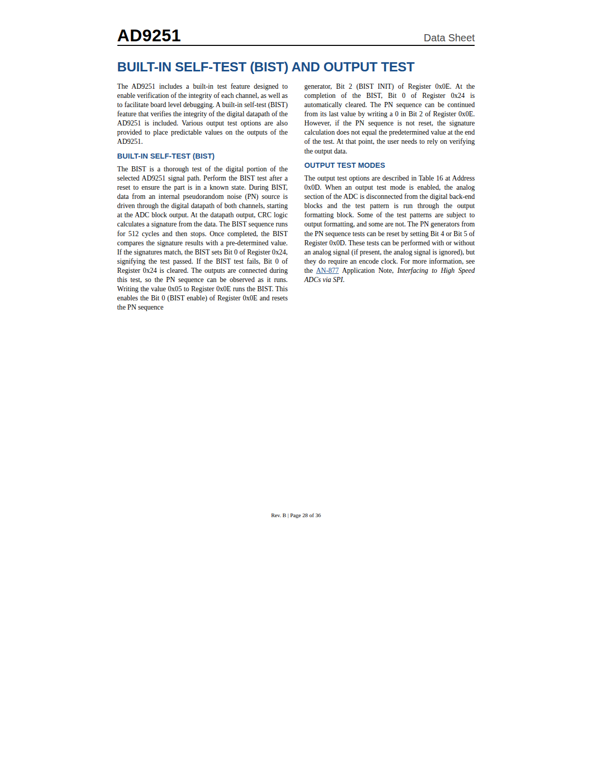AD9251
Data Sheet
BUILT-IN SELF-TEST (BIST) AND OUTPUT TEST
The AD9251 includes a built-in test feature designed to enable verification of the integrity of each channel, as well as to facilitate board level debugging. A built-in self-test (BIST) feature that verifies the integrity of the digital datapath of the AD9251 is included. Various output test options are also provided to place predictable values on the outputs of the AD9251.
BUILT-IN SELF-TEST (BIST)
The BIST is a thorough test of the digital portion of the selected AD9251 signal path. Perform the BIST test after a reset to ensure the part is in a known state. During BIST, data from an internal pseudorandom noise (PN) source is driven through the digital datapath of both channels, starting at the ADC block output. At the datapath output, CRC logic calculates a signature from the data. The BIST sequence runs for 512 cycles and then stops. Once completed, the BIST compares the signature results with a pre-determined value. If the signatures match, the BIST sets Bit 0 of Register 0x24, signifying the test passed. If the BIST test fails, Bit 0 of Register 0x24 is cleared. The outputs are connected during this test, so the PN sequence can be observed as it runs. Writing the value 0x05 to Register 0x0E runs the BIST. This enables the Bit 0 (BIST enable) of Register 0x0E and resets the PN sequence
generator, Bit 2 (BIST INIT) of Register 0x0E. At the completion of the BIST, Bit 0 of Register 0x24 is automatically cleared. The PN sequence can be continued from its last value by writing a 0 in Bit 2 of Register 0x0E. However, if the PN sequence is not reset, the signature calculation does not equal the predetermined value at the end of the test. At that point, the user needs to rely on verifying the output data.
OUTPUT TEST MODES
The output test options are described in Table 16 at Address 0x0D. When an output test mode is enabled, the analog section of the ADC is disconnected from the digital back-end blocks and the test pattern is run through the output formatting block. Some of the test patterns are subject to output formatting, and some are not. The PN generators from the PN sequence tests can be reset by setting Bit 4 or Bit 5 of Register 0x0D. These tests can be performed with or without an analog signal (if present, the analog signal is ignored), but they do require an encode clock. For more information, see the AN-877 Application Note, Interfacing to High Speed ADCs via SPI.
Rev. B | Page 28 of 36